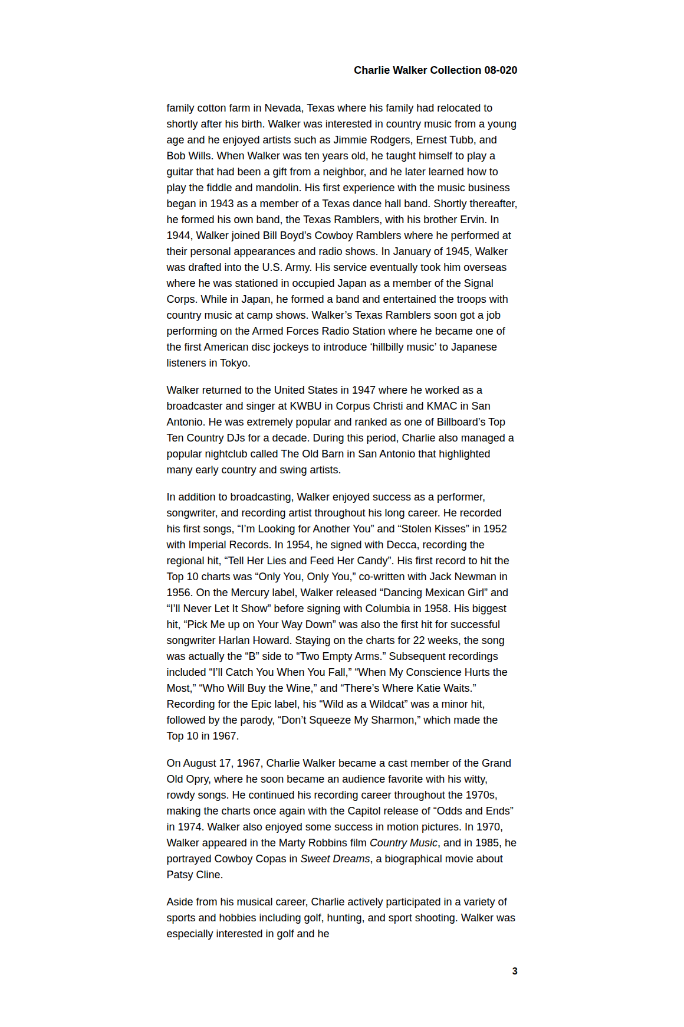Charlie Walker Collection 08-020
family cotton farm in Nevada, Texas where his family had relocated to shortly after his birth. Walker was interested in country music from a young age and he enjoyed artists such as Jimmie Rodgers, Ernest Tubb, and Bob Wills. When Walker was ten years old, he taught himself to play a guitar that had been a gift from a neighbor, and he later learned how to play the fiddle and mandolin. His first experience with the music business began in 1943 as a member of a Texas dance hall band. Shortly thereafter, he formed his own band, the Texas Ramblers, with his brother Ervin. In 1944, Walker joined Bill Boyd’s Cowboy Ramblers where he performed at their personal appearances and radio shows. In January of 1945, Walker was drafted into the U.S. Army. His service eventually took him overseas where he was stationed in occupied Japan as a member of the Signal Corps. While in Japan, he formed a band and entertained the troops with country music at camp shows. Walker’s Texas Ramblers soon got a job performing on the Armed Forces Radio Station where he became one of the first American disc jockeys to introduce ‘hillbilly music’ to Japanese listeners in Tokyo.
Walker returned to the United States in 1947 where he worked as a broadcaster and singer at KWBU in Corpus Christi and KMAC in San Antonio. He was extremely popular and ranked as one of Billboard’s Top Ten Country DJs for a decade. During this period, Charlie also managed a popular nightclub called The Old Barn in San Antonio that highlighted many early country and swing artists.
In addition to broadcasting, Walker enjoyed success as a performer, songwriter, and recording artist throughout his long career. He recorded his first songs, “I’m Looking for Another You” and “Stolen Kisses” in 1952 with Imperial Records. In 1954, he signed with Decca, recording the regional hit, “Tell Her Lies and Feed Her Candy”. His first record to hit the Top 10 charts was “Only You, Only You,” co-written with Jack Newman in 1956. On the Mercury label, Walker released “Dancing Mexican Girl” and “I’ll Never Let It Show” before signing with Columbia in 1958. His biggest hit, “Pick Me up on Your Way Down” was also the first hit for successful songwriter Harlan Howard. Staying on the charts for 22 weeks, the song was actually the “B” side to “Two Empty Arms.” Subsequent recordings included “I’ll Catch You When You Fall,” “When My Conscience Hurts the Most,” “Who Will Buy the Wine,” and “There’s Where Katie Waits.” Recording for the Epic label, his “Wild as a Wildcat” was a minor hit, followed by the parody, “Don’t Squeeze My Sharmon,” which made the Top 10 in 1967.
On August 17, 1967, Charlie Walker became a cast member of the Grand Old Opry, where he soon became an audience favorite with his witty, rowdy songs. He continued his recording career throughout the 1970s, making the charts once again with the Capitol release of “Odds and Ends” in 1974. Walker also enjoyed some success in motion pictures. In 1970, Walker appeared in the Marty Robbins film Country Music, and in 1985, he portrayed Cowboy Copas in Sweet Dreams, a biographical movie about Patsy Cline.
Aside from his musical career, Charlie actively participated in a variety of sports and hobbies including golf, hunting, and sport shooting. Walker was especially interested in golf and he
3